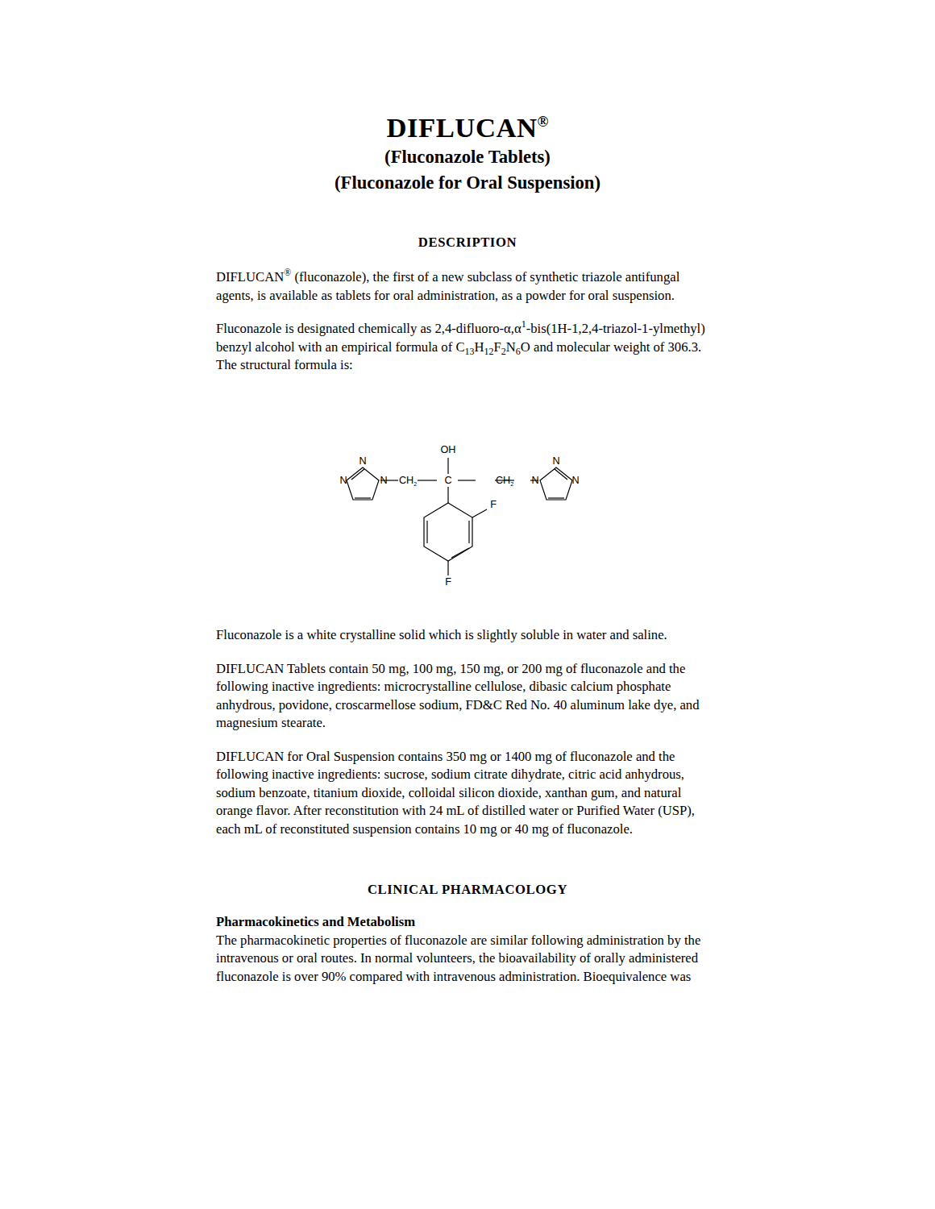DIFLUCAN®
(Fluconazole Tablets)
(Fluconazole for Oral Suspension)
DESCRIPTION
DIFLUCAN® (fluconazole), the first of a new subclass of synthetic triazole antifungal agents, is available as tablets for oral administration, as a powder for oral suspension.
Fluconazole is designated chemically as 2,4-difluoro-α,α1-bis(1H-1,2,4-triazol-1-ylmethyl) benzyl alcohol with an empirical formula of C13H12F2N6O and molecular weight of 306.3. The structural formula is:
N N N N N N CH2 CH2 C OH F F
Fluconazole is a white crystalline solid which is slightly soluble in water and saline.
DIFLUCAN Tablets contain 50 mg, 100 mg, 150 mg, or 200 mg of fluconazole and the following inactive ingredients: microcrystalline cellulose, dibasic calcium phosphate anhydrous, povidone, croscarmellose sodium, FD&C Red No. 40 aluminum lake dye, and magnesium stearate.
DIFLUCAN for Oral Suspension contains 350 mg or 1400 mg of fluconazole and the following inactive ingredients: sucrose, sodium citrate dihydrate, citric acid anhydrous, sodium benzoate, titanium dioxide, colloidal silicon dioxide, xanthan gum, and natural orange flavor. After reconstitution with 24 mL of distilled water or Purified Water (USP), each mL of reconstituted suspension contains 10 mg or 40 mg of fluconazole.
CLINICAL PHARMACOLOGY
Pharmacokinetics and Metabolism
The pharmacokinetic properties of fluconazole are similar following administration by the intravenous or oral routes. In normal volunteers, the bioavailability of orally administered fluconazole is over 90% compared with intravenous administration. Bioequivalence was